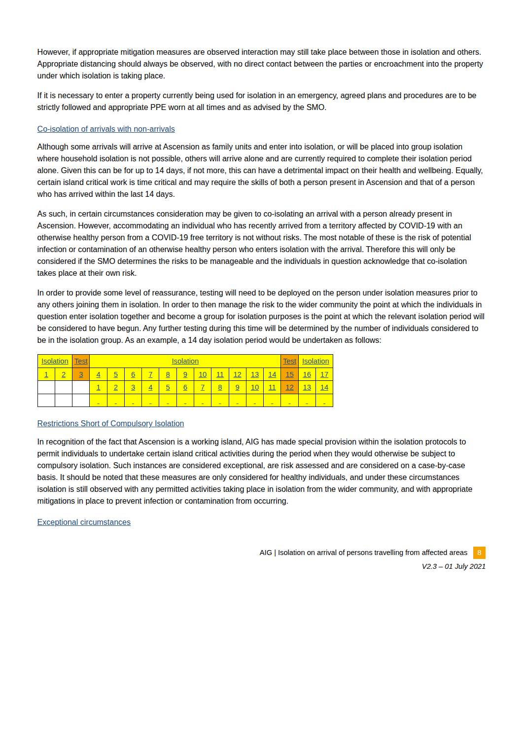However, if appropriate mitigation measures are observed interaction may still take place between those in isolation and others. Appropriate distancing should always be observed, with no direct contact between the parties or encroachment into the property under which isolation is taking place.
If it is necessary to enter a property currently being used for isolation in an emergency, agreed plans and procedures are to be strictly followed and appropriate PPE worn at all times and as advised by the SMO.
Co-isolation of arrivals with non-arrivals
Although some arrivals will arrive at Ascension as family units and enter into isolation, or will be placed into group isolation where household isolation is not possible, others will arrive alone and are currently required to complete their isolation period alone. Given this can be for up to 14 days, if not more, this can have a detrimental impact on their health and wellbeing. Equally, certain island critical work is time critical and may require the skills of both a person present in Ascension and that of a person who has arrived within the last 14 days.
As such, in certain circumstances consideration may be given to co-isolating an arrival with a person already present in Ascension. However, accommodating an individual who has recently arrived from a territory affected by COVID-19 with an otherwise healthy person from a COVID-19 free territory is not without risks. The most notable of these is the risk of potential infection or contamination of an otherwise healthy person who enters isolation with the arrival. Therefore this will only be considered if the SMO determines the risks to be manageable and the individuals in question acknowledge that co-isolation takes place at their own risk.
In order to provide some level of reassurance, testing will need to be deployed on the person under isolation measures prior to any others joining them in isolation. In order to then manage the risk to the wider community the point at which the individuals in question enter isolation together and become a group for isolation purposes is the point at which the relevant isolation period will be considered to have begun. Any further testing during this time will be determined by the number of individuals considered to be in the isolation group. As an example, a 14 day isolation period would be undertaken as follows:
| Isolation | Test | Isolation | Test | Isolation |
| 1 | 2 | 3 | 4 | 5 | 6 | 7 | 8 | 9 | 10 | 11 | 12 | 13 | 14 | 15 | 16 | 17 |
| | | | 1 | 2 | 3 | 4 | 5 | 6 | 7 | 8 | 9 | 10 | 11 | 12 | 13 | 14 |
Restrictions Short of Compulsory Isolation
In recognition of the fact that Ascension is a working island, AIG has made special provision within the isolation protocols to permit individuals to undertake certain island critical activities during the period when they would otherwise be subject to compulsory isolation. Such instances are considered exceptional, are risk assessed and are considered on a case-by-case basis. It should be noted that these measures are only considered for healthy individuals, and under these circumstances isolation is still observed with any permitted activities taking place in isolation from the wider community, and with appropriate mitigations in place to prevent infection or contamination from occurring.
Exceptional circumstances
AIG | Isolation on arrival of persons travelling from affected areas 8 V2.3 – 01 July 2021